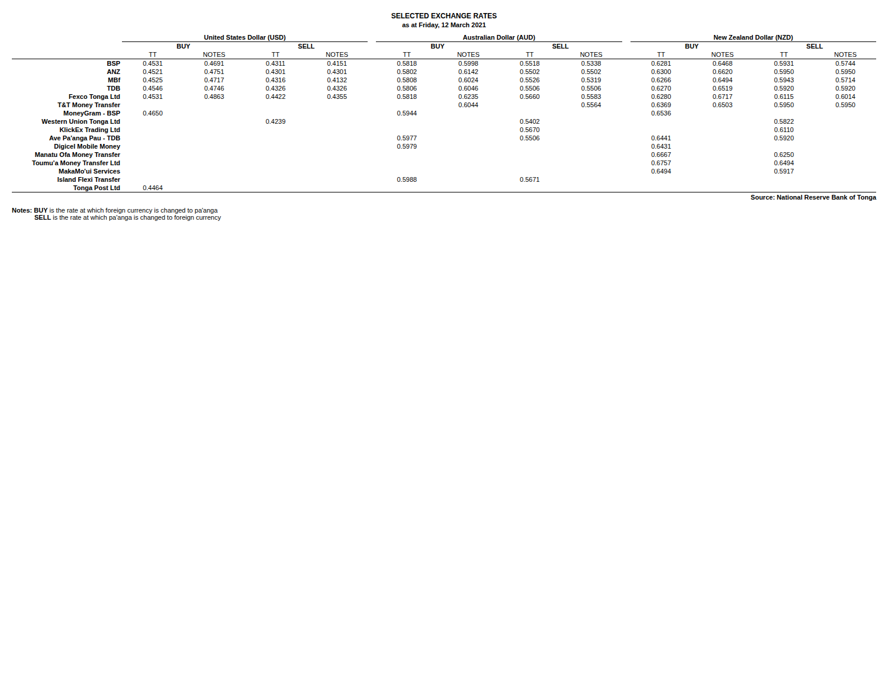SELECTED EXCHANGE RATES
as at Friday, 12 March 2021
| | United States Dollar (USD) | | Australian Dollar (AUD) | | New Zealand Dollar (NZD) |
| | BUY | SELL | | BUY | SELL | | BUY | SELL |
| | TT | NOTES | TT | NOTES | | TT | NOTES | TT | NOTES | | TT | NOTES | TT | NOTES |
| BSP | 0.4531 | 0.4691 | 0.4311 | 0.4151 | | 0.5818 | 0.5998 | 0.5518 | 0.5338 | | 0.6281 | 0.6468 | 0.5931 | 0.5744 |
| ANZ | 0.4521 | 0.4751 | 0.4301 | 0.4301 | | 0.5802 | 0.6142 | 0.5502 | 0.5502 | | 0.6300 | 0.6620 | 0.5950 | 0.5950 |
| MBf | 0.4525 | 0.4717 | 0.4316 | 0.4132 | | 0.5808 | 0.6024 | 0.5526 | 0.5319 | | 0.6266 | 0.6494 | 0.5943 | 0.5714 |
| TDB | 0.4546 | 0.4746 | 0.4326 | 0.4326 | | 0.5806 | 0.6046 | 0.5506 | 0.5506 | | 0.6270 | 0.6519 | 0.5920 | 0.5920 |
| Fexco Tonga Ltd | 0.4531 | 0.4863 | 0.4422 | 0.4355 | | 0.5818 | 0.6235 | 0.5660 | 0.5583 | | 0.6280 | 0.6717 | 0.6115 | 0.6014 |
| T&T Money Transfer | | | | | | | 0.6044 | | 0.5564 | | 0.6369 | 0.6503 | 0.5950 | 0.5950 |
| MoneyGram - BSP | 0.4650 | | | | | 0.5944 | | | | | 0.6536 | | | |
| Western Union Tonga Ltd | | | 0.4239 | | | | | 0.5402 | | | | | 0.5822 | |
| KlickEx Trading Ltd | | | | | | | | 0.5670 | | | | | 0.6110 | |
| Ave Pa'anga Pau - TDB | | | | | | 0.5977 | | 0.5506 | | | 0.6441 | | 0.5920 | |
| Digicel Mobile Money | | | | | | 0.5979 | | | | | 0.6431 | | | |
| Manatu Ofa Money Transfer | | | | | | | | | | | 0.6667 | | 0.6250 | |
| Toumu'a Money Transfer Ltd | | | | | | | | | | | 0.6757 | | 0.6494 | |
| MakaMo'ui Services | | | | | | | | | | | 0.6494 | | 0.5917 | |
| Island Flexi Transfer | | | | | | 0.5988 | | 0.5671 | | | | | | |
| Tonga Post Ltd | 0.4464 | | | | | | | | | | | | | |
Source: National Reserve Bank of Tonga
Notes: BUY is the rate at which foreign currency is changed to pa'anga
SELL is the rate at which pa'anga is changed to foreign currency